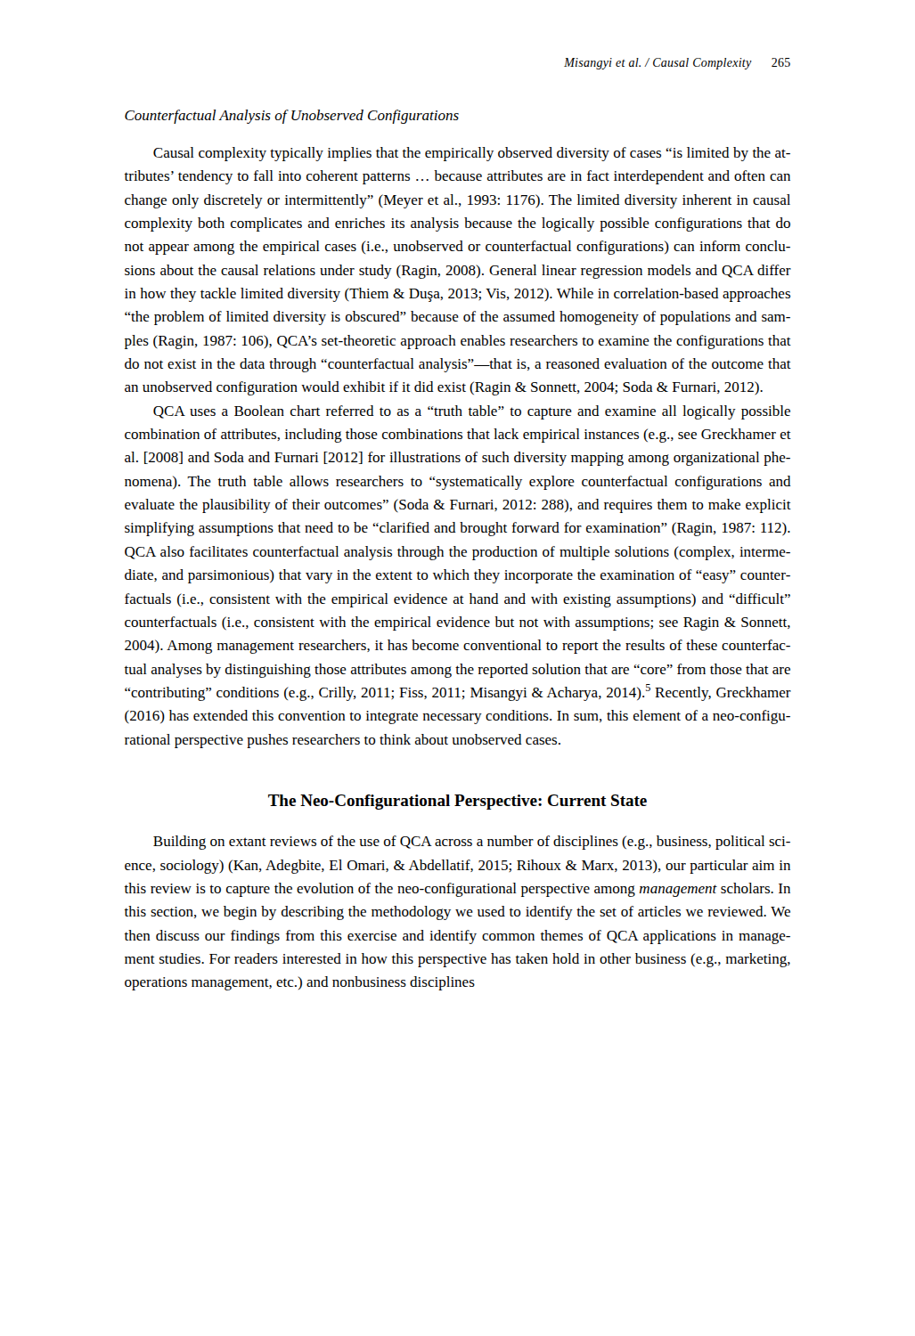Misangyi et al. / Causal Complexity 265
Counterfactual Analysis of Unobserved Configurations
Causal complexity typically implies that the empirically observed diversity of cases “is limited by the attributes’ tendency to fall into coherent patterns … because attributes are in fact interdependent and often can change only discretely or intermittently” (Meyer et al., 1993: 1176). The limited diversity inherent in causal complexity both complicates and enriches its analysis because the logically possible configurations that do not appear among the empirical cases (i.e., unobserved or counterfactual configurations) can inform conclusions about the causal relations under study (Ragin, 2008). General linear regression models and QCA differ in how they tackle limited diversity (Thiem & Duşa, 2013; Vis, 2012). While in correlation-based approaches “the problem of limited diversity is obscured” because of the assumed homogeneity of populations and samples (Ragin, 1987: 106), QCA’s set-theoretic approach enables researchers to examine the configurations that do not exist in the data through “counterfactual analysis”—that is, a reasoned evaluation of the outcome that an unobserved configuration would exhibit if it did exist (Ragin & Sonnett, 2004; Soda & Furnari, 2012).
QCA uses a Boolean chart referred to as a “truth table” to capture and examine all logically possible combination of attributes, including those combinations that lack empirical instances (e.g., see Greckhamer et al. [2008] and Soda and Furnari [2012] for illustrations of such diversity mapping among organizational phenomena). The truth table allows researchers to “systematically explore counterfactual configurations and evaluate the plausibility of their outcomes” (Soda & Furnari, 2012: 288), and requires them to make explicit simplifying assumptions that need to be “clarified and brought forward for examination” (Ragin, 1987: 112). QCA also facilitates counterfactual analysis through the production of multiple solutions (complex, intermediate, and parsimonious) that vary in the extent to which they incorporate the examination of “easy” counterfactuals (i.e., consistent with the empirical evidence at hand and with existing assumptions) and “difficult” counterfactuals (i.e., consistent with the empirical evidence but not with assumptions; see Ragin & Sonnett, 2004). Among management researchers, it has become conventional to report the results of these counterfactual analyses by distinguishing those attributes among the reported solution that are “core” from those that are “contributing” conditions (e.g., Crilly, 2011; Fiss, 2011; Misangyi & Acharya, 2014).5 Recently, Greckhamer (2016) has extended this convention to integrate necessary conditions. In sum, this element of a neo-configurational perspective pushes researchers to think about unobserved cases.
The Neo-Configurational Perspective: Current State
Building on extant reviews of the use of QCA across a number of disciplines (e.g., business, political science, sociology) (Kan, Adegbite, El Omari, & Abdellatif, 2015; Rihoux & Marx, 2013), our particular aim in this review is to capture the evolution of the neo-configurational perspective among management scholars. In this section, we begin by describing the methodology we used to identify the set of articles we reviewed. We then discuss our findings from this exercise and identify common themes of QCA applications in management studies. For readers interested in how this perspective has taken hold in other business (e.g., marketing, operations management, etc.) and nonbusiness disciplines